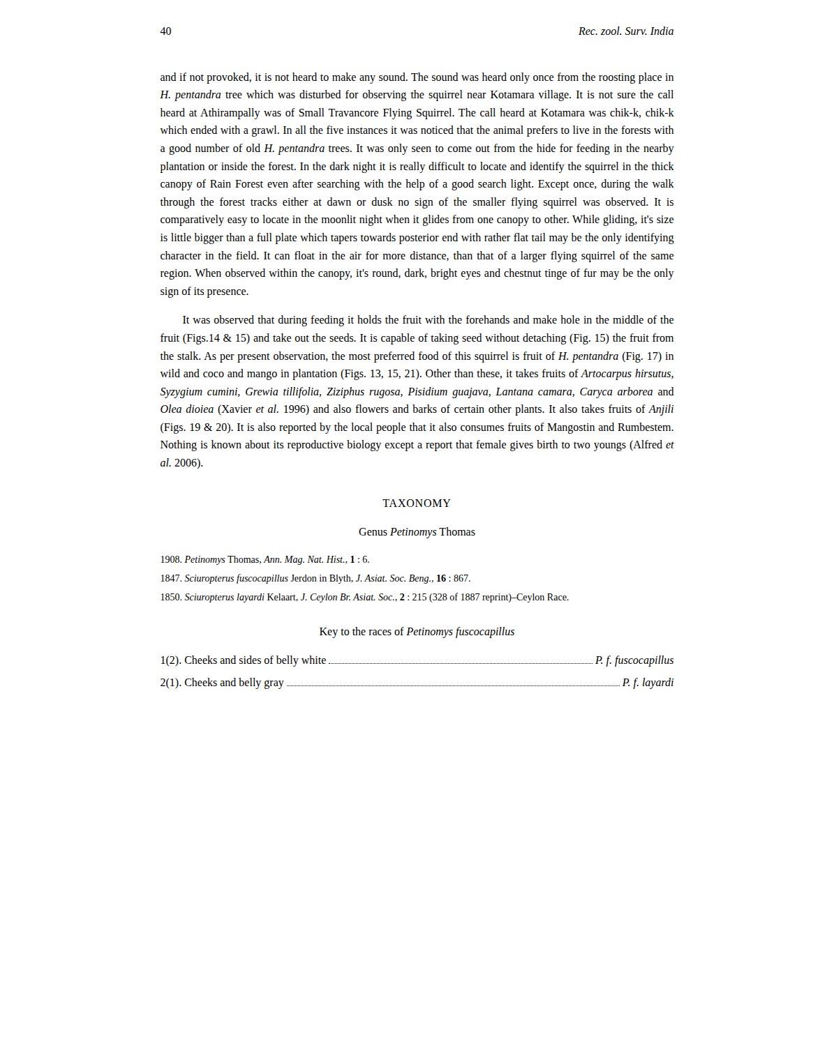40 Rec. zool. Surv. India
and if not provoked, it is not heard to make any sound. The sound was heard only once from the roosting place in H. pentandra tree which was disturbed for observing the squirrel near Kotamara village. It is not sure the call heard at Athirampally was of Small Travancore Flying Squirrel. The call heard at Kotamara was chik-k, chik-k which ended with a grawl. In all the five instances it was noticed that the animal prefers to live in the forests with a good number of old H. pentandra trees. It was only seen to come out from the hide for feeding in the nearby plantation or inside the forest. In the dark night it is really difficult to locate and identify the squirrel in the thick canopy of Rain Forest even after searching with the help of a good search light. Except once, during the walk through the forest tracks either at dawn or dusk no sign of the smaller flying squirrel was observed. It is comparatively easy to locate in the moonlit night when it glides from one canopy to other. While gliding, it's size is little bigger than a full plate which tapers towards posterior end with rather flat tail may be the only identifying character in the field. It can float in the air for more distance, than that of a larger flying squirrel of the same region. When observed within the canopy, it's round, dark, bright eyes and chestnut tinge of fur may be the only sign of its presence.
It was observed that during feeding it holds the fruit with the forehands and make hole in the middle of the fruit (Figs.14 & 15) and take out the seeds. It is capable of taking seed without detaching (Fig. 15) the fruit from the stalk. As per present observation, the most preferred food of this squirrel is fruit of H. pentandra (Fig. 17) in wild and coco and mango in plantation (Figs. 13, 15, 21). Other than these, it takes fruits of Artocarpus hirsutus, Syzygium cumini, Grewia tillifolia, Ziziphus rugosa, Pisidium guajava, Lantana camara, Caryca arborea and Olea dioiea (Xavier et al. 1996) and also flowers and barks of certain other plants. It also takes fruits of Anjili (Figs. 19 & 20). It is also reported by the local people that it also consumes fruits of Mangostin and Rumbestem. Nothing is known about its reproductive biology except a report that female gives birth to two youngs (Alfred et al. 2006).
TAXONOMY
Genus Petinomys Thomas
1908. Petinomys Thomas, Ann. Mag. Nat. Hist., 1 : 6.
1847. Sciuropterus fuscocapillus Jerdon in Blyth, J. Asiat. Soc. Beng., 16 : 867.
1850. Sciuropterus layardi Kelaart, J. Ceylon Br. Asiat. Soc., 2 : 215 (328 of 1887 reprint)–Ceylon Race.
Key to the races of Petinomys fuscocapillus
1(2). Cheeks and sides of belly white P. f. fuscocapillus
2(1). Cheeks and belly gray P. f. layardi